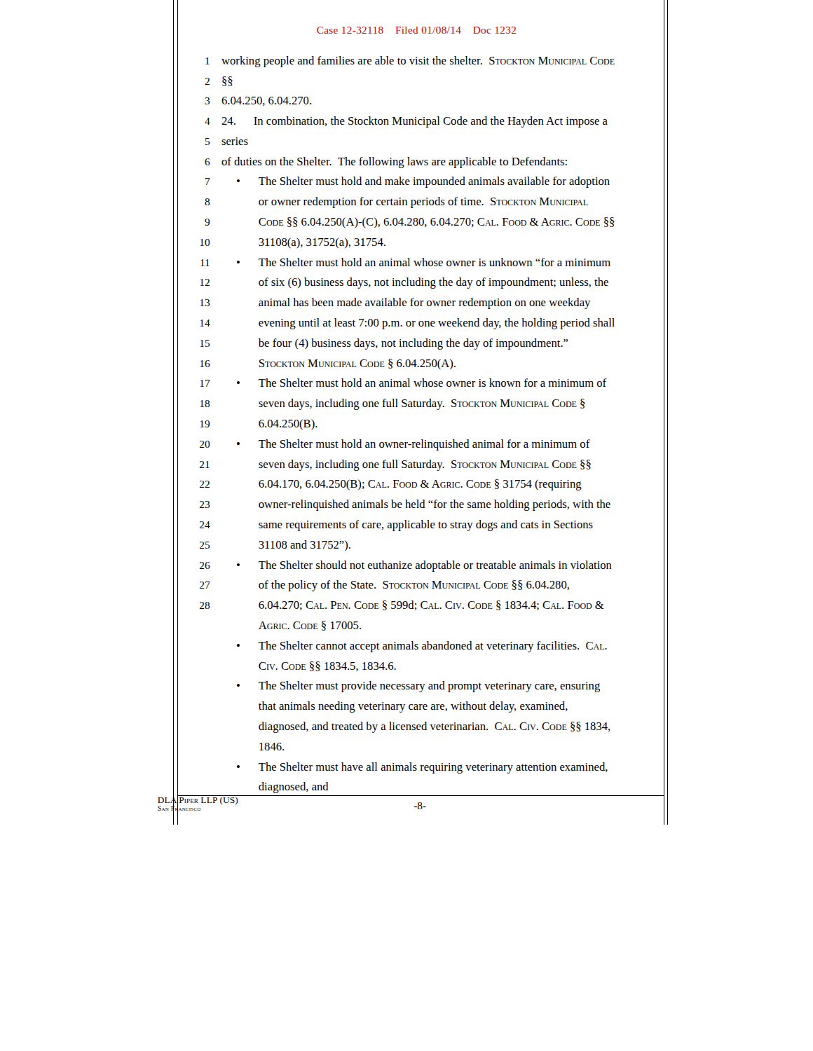Case 12-32118 Filed 01/08/14 Doc 1232
1
2
3
4
5
6
7
8
9
10
11
12
13
14
15
16
17
18
19
20
21
22
23
24
25
26
27
28
working people and families are able to visit the shelter. Stockton Municipal Code §§
6.04.250, 6.04.270.
24. In combination, the Stockton Municipal Code and the Hayden Act impose a series
of duties on the Shelter. The following laws are applicable to Defendants:
The Shelter must hold and make impounded animals available for adoption or owner redemption for certain periods of time. Stockton Municipal Code §§ 6.04.250(A)-(C), 6.04.280, 6.04.270; Cal. Food & Agric. Code §§ 31108(a), 31752(a), 31754.
The Shelter must hold an animal whose owner is unknown “for a minimum of six (6) business days, not including the day of impoundment; unless, the animal has been made available for owner redemption on one weekday evening until at least 7:00 p.m. or one weekend day, the holding period shall be four (4) business days, not including the day of impoundment.” Stockton Municipal Code § 6.04.250(A).
The Shelter must hold an animal whose owner is known for a minimum of seven days, including one full Saturday. Stockton Municipal Code § 6.04.250(B).
The Shelter must hold an owner-relinquished animal for a minimum of seven days, including one full Saturday. Stockton Municipal Code §§ 6.04.170, 6.04.250(B); Cal. Food & Agric. Code § 31754 (requiring owner-relinquished animals be held “for the same holding periods, with the same requirements of care, applicable to stray dogs and cats in Sections 31108 and 31752”).
The Shelter should not euthanize adoptable or treatable animals in violation of the policy of the State. Stockton Municipal Code §§ 6.04.280, 6.04.270; Cal. Pen. Code § 599d; Cal. Civ. Code § 1834.4; Cal. Food & Agric. Code § 17005.
The Shelter cannot accept animals abandoned at veterinary facilities. Cal. Civ. Code §§ 1834.5, 1834.6.
The Shelter must provide necessary and prompt veterinary care, ensuring that animals needing veterinary care are, without delay, examined, diagnosed, and treated by a licensed veterinarian. Cal. Civ. Code §§ 1834, 1846.
The Shelter must have all animals requiring veterinary attention examined, diagnosed, and
DLA Piper LLP (US)
San Francisco
-8-